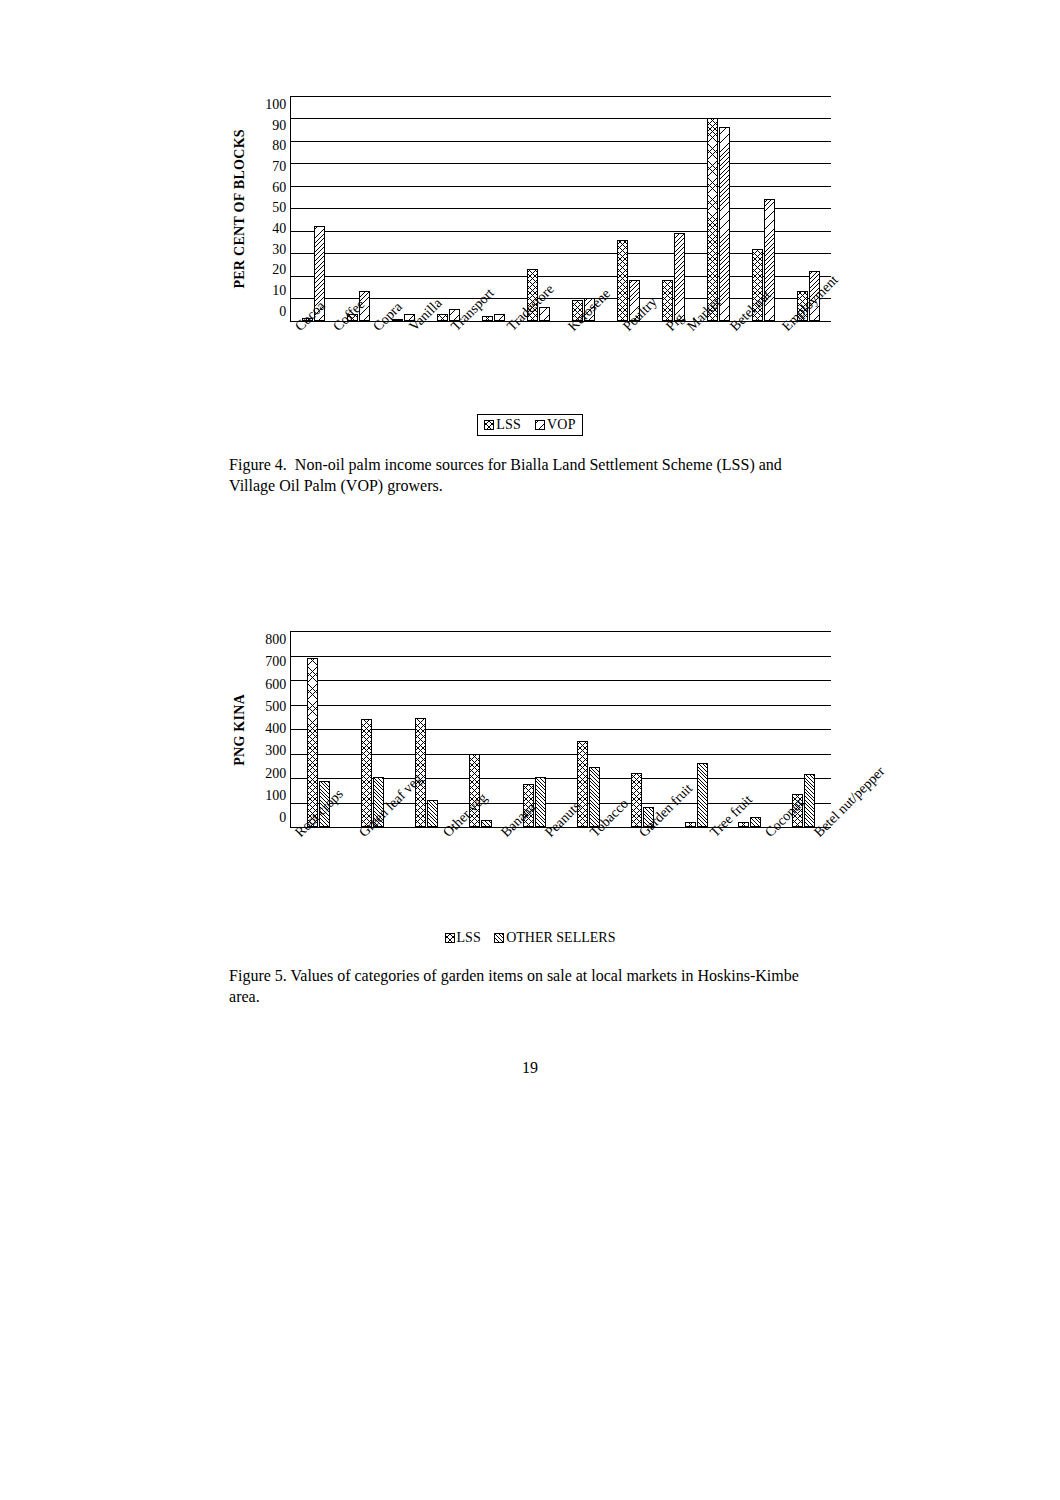PER CENT OF BLOCKS
100
90
80
70
60
50
40
30
20
10
0
Cocoa
Coffee
Copra
Vanilla
Transport
Tradestore
Kerosene
Poultry
Pig
Market
Betel nut
Employment
LSS VOP
Figure 4. Non-oil palm income sources for Bialla Land Settlement Scheme (LSS) and Village Oil Palm (VOP) growers.
PNG KINA
800
700
600
500
400
300
200
100
0
Root crops
Green leaf veg
Other veg
Banana
Peanuts
Tobacco
Garden fruit
Tree fruit
Coconut
Betel nut/pepper
LSS OTHER SELLERS
Figure 5. Values of categories of garden items on sale at local markets in Hoskins-Kimbe area.
19